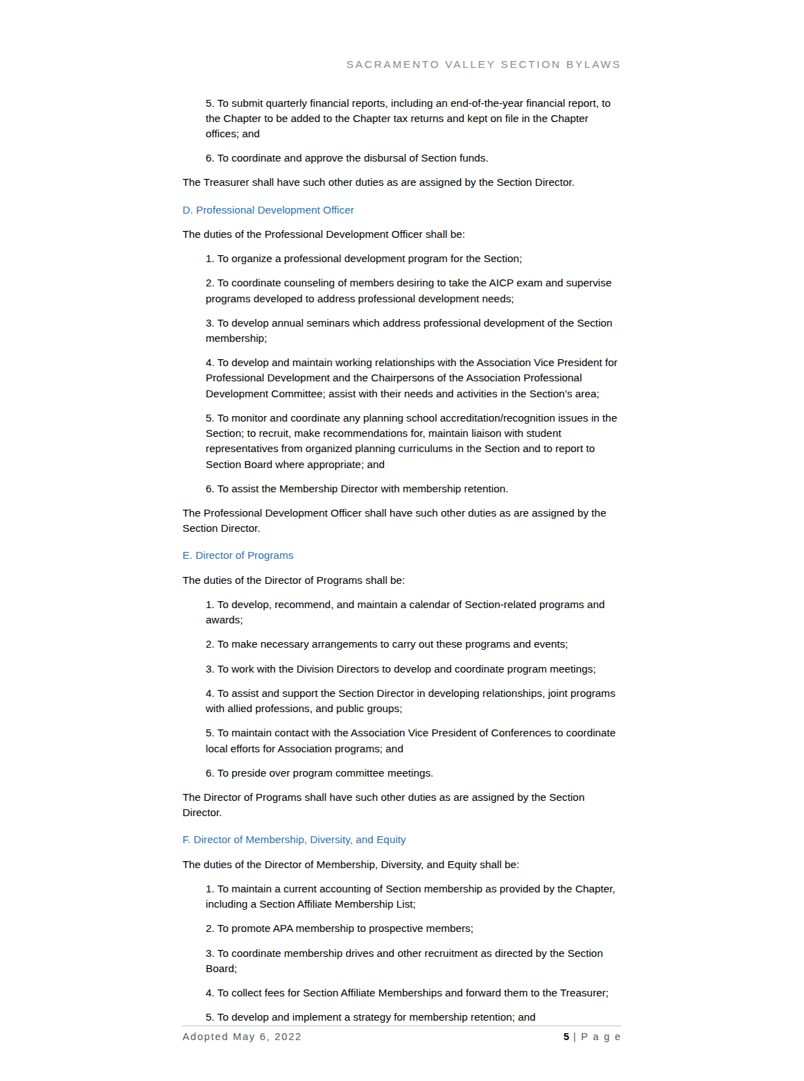SACRAMENTO VALLEY SECTION BYLAWS
5. To submit quarterly financial reports, including an end-of-the-year financial report, to the Chapter to be added to the Chapter tax returns and kept on file in the Chapter offices; and
6. To coordinate and approve the disbursal of Section funds.
The Treasurer shall have such other duties as are assigned by the Section Director.
D. Professional Development Officer
The duties of the Professional Development Officer shall be:
1. To organize a professional development program for the Section;
2. To coordinate counseling of members desiring to take the AICP exam and supervise programs developed to address professional development needs;
3. To develop annual seminars which address professional development of the Section membership;
4. To develop and maintain working relationships with the Association Vice President for Professional Development and the Chairpersons of the Association Professional Development Committee; assist with their needs and activities in the Section’s area;
5. To monitor and coordinate any planning school accreditation/recognition issues in the Section; to recruit, make recommendations for, maintain liaison with student representatives from organized planning curriculums in the Section and to report to Section Board where appropriate; and
6. To assist the Membership Director with membership retention.
The Professional Development Officer shall have such other duties as are assigned by the Section Director.
E. Director of Programs
The duties of the Director of Programs shall be:
1. To develop, recommend, and maintain a calendar of Section-related programs and awards;
2. To make necessary arrangements to carry out these programs and events;
3. To work with the Division Directors to develop and coordinate program meetings;
4. To assist and support the Section Director in developing relationships, joint programs with allied professions, and public groups;
5. To maintain contact with the Association Vice President of Conferences to coordinate local efforts for Association programs; and
6. To preside over program committee meetings.
The Director of Programs shall have such other duties as are assigned by the Section Director.
F. Director of Membership, Diversity, and Equity
The duties of the Director of Membership, Diversity, and Equity shall be:
1. To maintain a current accounting of Section membership as provided by the Chapter, including a Section Affiliate Membership List;
2. To promote APA membership to prospective members;
3. To coordinate membership drives and other recruitment as directed by the Section Board;
4. To collect fees for Section Affiliate Memberships and forward them to the Treasurer;
5. To develop and implement a strategy for membership retention; and
Adopted May 6, 2022
5 | P a g e